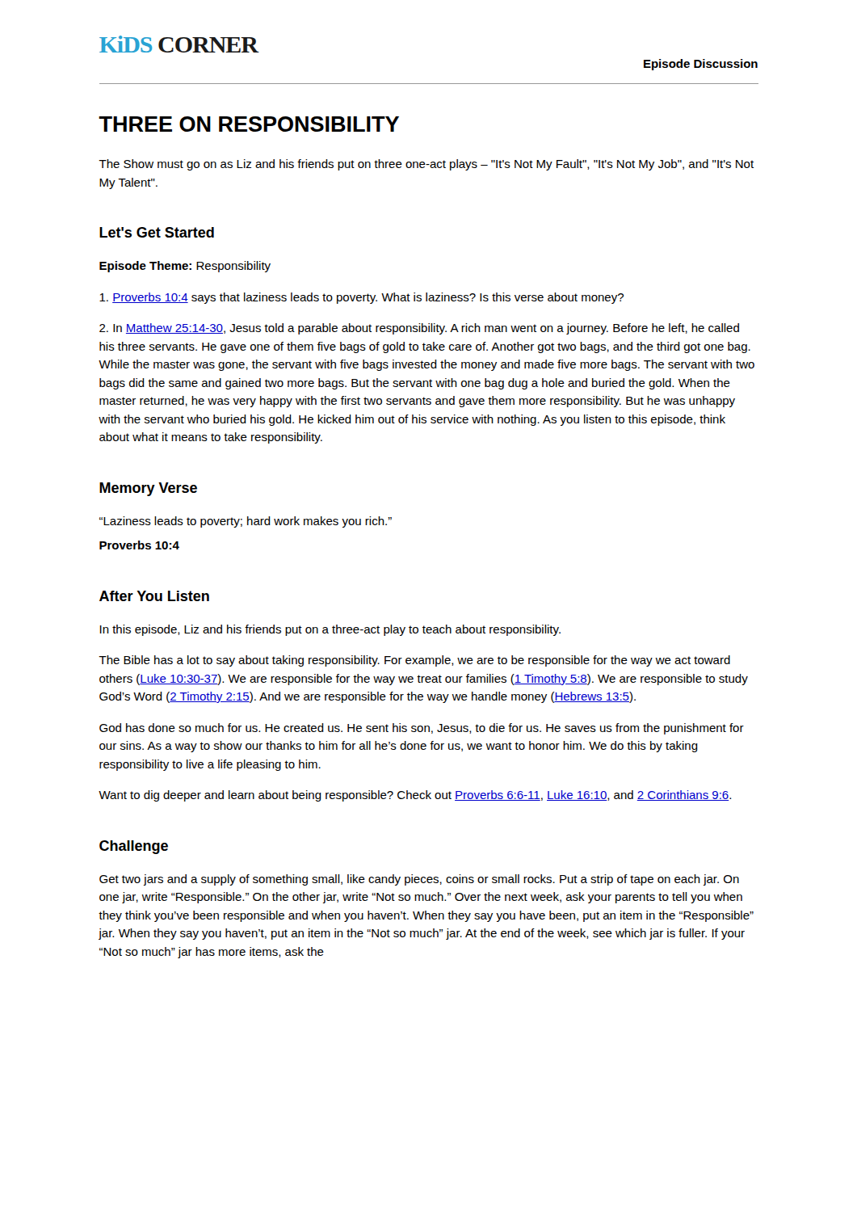KiDS CORNER
Episode Discussion
Three on Responsibility
The Show must go on as Liz and his friends put on three one-act plays – "It's Not My Fault", "It's Not My Job", and "It's Not My Talent".
Let's Get Started
Episode Theme: Responsibility
1. Proverbs 10:4 says that laziness leads to poverty. What is laziness? Is this verse about money?
2. In Matthew 25:14-30, Jesus told a parable about responsibility. A rich man went on a journey. Before he left, he called his three servants. He gave one of them five bags of gold to take care of. Another got two bags, and the third got one bag. While the master was gone, the servant with five bags invested the money and made five more bags. The servant with two bags did the same and gained two more bags. But the servant with one bag dug a hole and buried the gold. When the master returned, he was very happy with the first two servants and gave them more responsibility. But he was unhappy with the servant who buried his gold. He kicked him out of his service with nothing. As you listen to this episode, think about what it means to take responsibility.
Memory Verse
“Laziness leads to poverty; hard work makes you rich.”
Proverbs 10:4
After You Listen
In this episode, Liz and his friends put on a three-act play to teach about responsibility.
The Bible has a lot to say about taking responsibility. For example, we are to be responsible for the way we act toward others (Luke 10:30-37). We are responsible for the way we treat our families (1 Timothy 5:8). We are responsible to study God’s Word (2 Timothy 2:15). And we are responsible for the way we handle money (Hebrews 13:5).
God has done so much for us. He created us. He sent his son, Jesus, to die for us. He saves us from the punishment for our sins. As a way to show our thanks to him for all he’s done for us, we want to honor him. We do this by taking responsibility to live a life pleasing to him.
Want to dig deeper and learn about being responsible? Check out Proverbs 6:6-11, Luke 16:10, and 2 Corinthians 9:6.
Challenge
Get two jars and a supply of something small, like candy pieces, coins or small rocks. Put a strip of tape on each jar. On one jar, write “Responsible.” On the other jar, write “Not so much.” Over the next week, ask your parents to tell you when they think you’ve been responsible and when you haven’t. When they say you have been, put an item in the “Responsible” jar. When they say you haven’t, put an item in the “Not so much” jar. At the end of the week, see which jar is fuller. If your “Not so much” jar has more items, ask the